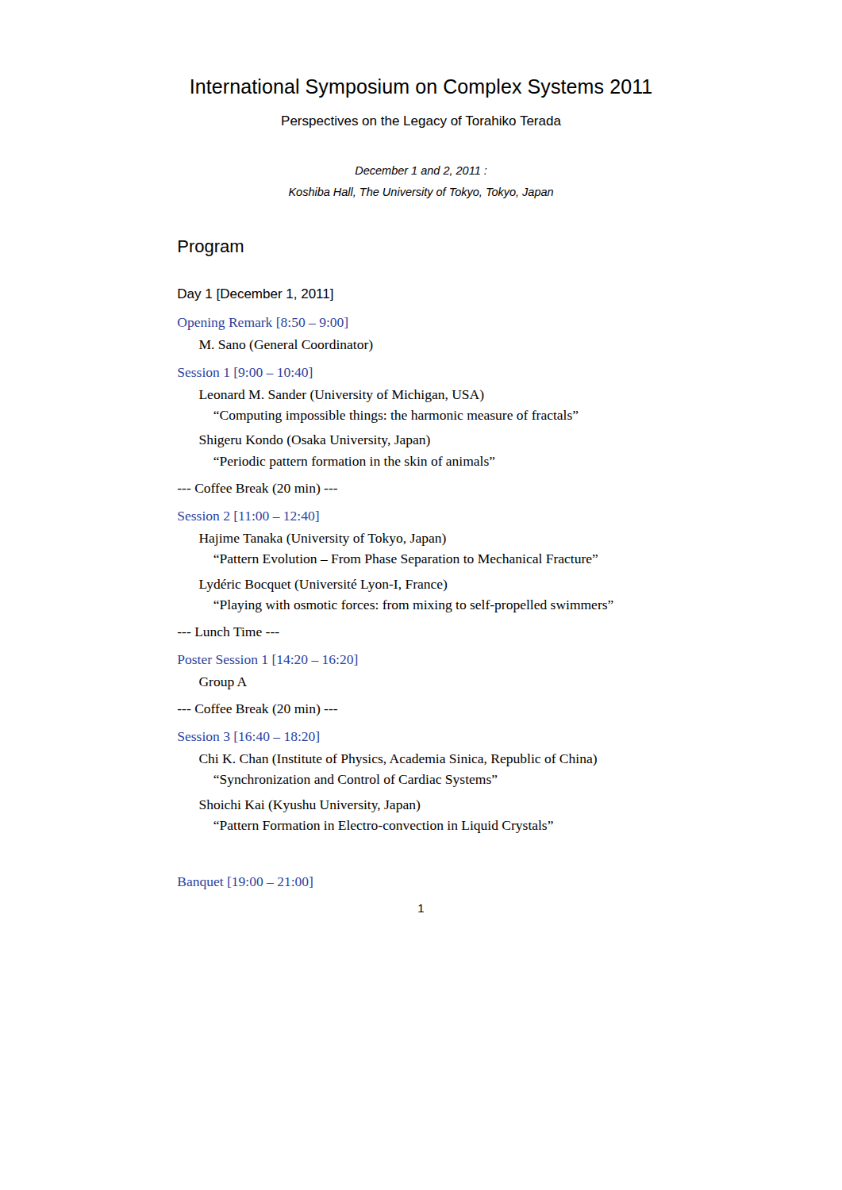International Symposium on Complex Systems 2011
Perspectives on the Legacy of Torahiko Terada
December 1 and 2, 2011 :
Koshiba Hall, The University of Tokyo, Tokyo, Japan
Program
Day 1 [December 1, 2011]
Opening Remark [8:50 – 9:00]
M. Sano (General Coordinator)
Session 1 [9:00 – 10:40]
Leonard M. Sander (University of Michigan, USA)
“Computing impossible things: the harmonic measure of fractals”
Shigeru Kondo (Osaka University, Japan)
“Periodic pattern formation in the skin of animals”
--- Coffee Break (20 min) ---
Session 2 [11:00 – 12:40]
Hajime Tanaka (University of Tokyo, Japan)
“Pattern Evolution – From Phase Separation to Mechanical Fracture”
Lydéric Bocquet (Université Lyon-I, France)
“Playing with osmotic forces: from mixing to self-propelled swimmers”
--- Lunch Time ---
Poster Session 1 [14:20 – 16:20]
Group A
--- Coffee Break (20 min) ---
Session 3 [16:40 – 18:20]
Chi K. Chan (Institute of Physics, Academia Sinica, Republic of China)
“Synchronization and Control of Cardiac Systems”
Shoichi Kai (Kyushu University, Japan)
“Pattern Formation in Electro-convection in Liquid Crystals”
Banquet [19:00 – 21:00]
1